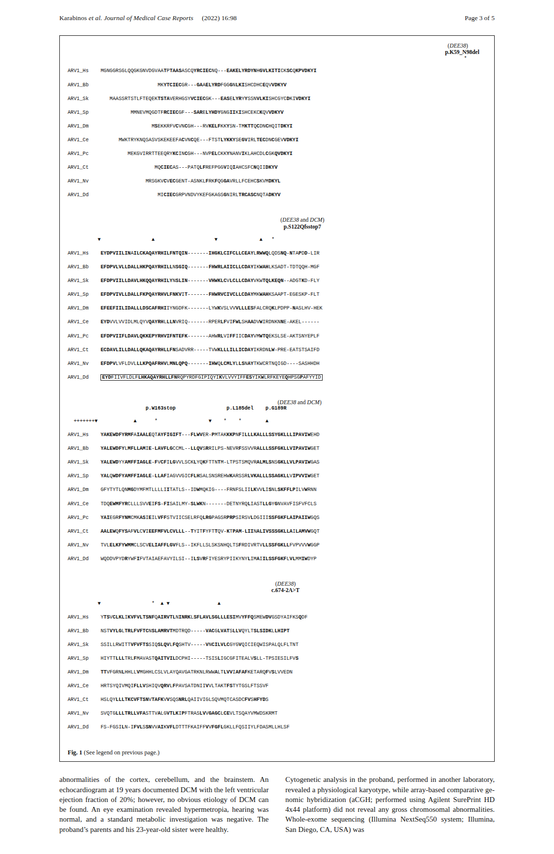Karabinos et al. Journal of Medical Case Reports (2022) 16:98
Page 3 of 5
(DEE38)
p.K59_N98del
*
ARV1_Hs MGNGGRSGLQQGKGNVDGVAATPTAASASCQYRCIECNQ---EAKELYRDYNHGVLKITICKSCQKPVDKYI
ARV1_Bb MKYTCIECGR---GAAELYRDFGGGNLKISHCDHCEQVVDKYV
ARV1_Sk MAASSRTSTLFTEQEKTSTAVERHGSYVCIECGK---EASELYRYYSSNVLKISHCGYCDKIVDKYI
ARV1_Sp MMNEVMQGDTFRCIECGF---SARELYHDYGNGIIKISHCEKCKQVVDKYV
ARV1_Dm MSEKKRFVCVNCGH---RVKELFKKYSN-TMKTTQCDNCHQITDKYI
ARV1_Ce MWKTRYKNQSASVSKEKEEFACVNCQE---FTSTLYKKYSEGVIRLTECDNCGEVVDKYI
ARV1_Pc MEKGVIRRTTEEQRYKCINCGH---NVPELCKKYNANVIKLAHCDLCGKQVDKYI
ARV1_Ct MQCIECAS---PATQLFREFPGGVIQIAHCSFCNQIIDKYV
ARV1_Nv MRSGKVCVECGENT-ASNKLFRKFQGGAVRLLFCEHCSKVMDKYL
ARV1_Dd MICIECGRPVNDVYKEFGKAGSGNIRLTRCASCNQTADKYV
(DEE38 and DCM)
p.S122Qfsstop7
▼ ▲ ▼ ▲ *
ARV1_Hs EYDPVIILINAILCKAQAYRHILFNTQIN-------IHGKLCIFCLLCEAYLRWWQLQDSNQ-NTAPDD-LIR
ARV1_Bb EFDPVLVLLDALLHKPQAYRHILLNSGIQ-------FHWRLAIICLLCDAYIKWAHLKSADT-TDTQQH-MGF
ARV1_Sk EFDPVIILLDAVLHKQQAYRHILYNSLIN-------VHWKLCVLCLLCDAYVKWTQLKEQN--ADGTKD-FLY
ARV1_Sp EFDPVIVLLDALLFKPQAYRHVLFNKVIT-------FHWRVCIVCLLCDAYMKWAHKSAAPT-EGESKP-FLT
ARV1_Dm EFEEFIILIDALLLDSCAFRHIIYNGDFK-------LYWKVSLVVVLLLESFALCRQKLPDPP-NASLHV-HEK
ARV1_Ce EYDVVLVVIDLMLQYVQAYRHLLLNVRIQ-------RPERLFVIFWLSHAADVWIRDNKNNE-AKEL------
ARV1_Pc EFDPVIIFLDAVLQKKEPYRHVIFNTEFK-------AHWRLVIFFIICDAYVMWTQEKSLSE-AKTSNYEPLF
ARV1_Ct ECDAVLILLDALLQKAQAYRHLLFNSADVRR-----TVWKLLLILLICDAYIKRDNLW-PRE-EATSTSAIFD
ARV1_Nv EFDPVLVFLDVLLLKPQAFRHVLMNLQPQ-------IHWQLCMLYLLSNAYTKWCRTNQIGD----SASHHDH
ARV1_Dd EYDFIIVFLDLFLHKAQAYRHLLFNRQPYRDFGIPIQYIKVLVVYIFFESYIKWLRFKEYEQHPSGPAFYYID
(DEE38 and DCM)
p.W163stop p.L185del p.G189R
+++++++▼ ▲ * ▼ * * ▲
ARV1_Hs YAKEWDFYRMFAIAALEQTAYFIGIFT---FLWVER-PMTAKKKPNFILLLKALLLSSYGKLLLIPAVIWEHD
ARV1_Bb YALEWDFYLMFLLAMIE-LAVFLGCCML--LLQVSRRILPS-NEVRFSSVVRALLLSSFGKLLVIPAVIWGET
ARV1_Sk YALEWDYYAMFFIAGLE-FVCFILGVVLSCKLYQKFTTNTM-LTPSTSMQVRALMLSNSGKLLVLPAVIWGAS
ARV1_Sp YALQWDFYAMFFIAGLE-LLAFIAGVVGICFLHSALSNSREHWKARSSRLVKALLLSSAGKLLVIPVVIWGET
ARV1_Dm GFYTYTLQNMGDYMFMTLLLLIITATLS--IDWMQKIG----FRNFSLIILKVVLISNLSKFFLPILVWRNN
ARV1_Ce TDQEWMFYRCLLLSVVEIFS-FISAILMY-SLWKN-------DETNYRQLIASTLLGYGNVAVFISFVFCLS
ARV1_Pc YAIEGRFYNMCMKASIEILVFFSTVIICSELRFQLRGPAGSRPRPSIRSVLDGIIISSFGKFLAIPAIIWGQS
ARV1_Ct AALEWQFYSAFVLCVIEEFMFVLCVLLL--TYITFYFTTQV-KTPAM-LIINALIVSSSGKLLAILAMVWGQT
ARV1_Nv TVLELKFYWMMCLSCVELIAFFLGVFLS--IKFLLSLSKSNHQLTSFRDIVRTVLLSSFGKLLFVPVVVWGGP
ARV1_Dd WQDDVPYDRYWFIFVTAIAEFAVYILSI--ILSVRFIYESRYPIIKYNYLIMAIILSSFGKFLVLMMIWDYP
(DEE38)
c.674-2A>T
▼ * ▲ ▼ ▲
ARV1_Hs YTSVCLKLIKVFVLTSNFQAIRVTLNINRKLSFLAVLSGLLLESIMVYFFQSMEWDVGSDYAIFKSQDF
ARV1_Bb NSTVYLGLTRLFVFTCNSLAMRVTMDTRQD-----VACGLVATSLLVQYLTSLSIDKLLHIPT
ARV1_Sk SSILLRWITTVFVFTSSIQSLQVLFQSHTV-----VNCILVLCGYGVQICIEQWISPALQLFLTNT
ARV1_Sp HIYTTLLLTRLFMAVASTQAITVILDCPHI-----TSISLIGCGFITEALVSLL-TPSIESILFVS
ARV1_Dm TTVFGRNLHHLLVMGHHLCSLVLAYQAVGATRKNLRWWALTLVVIAFAFKETARQFVSLVVEDN
ARV1_Ce HRTSYQIVMQIFLLVSHIQVQRVLFPAVSATDNIIVVLTAKTFSTYTGSLFTSSVF
ARV1_Ct HSLQYLLLTKCVFTSNVTAFKVVSQSNRLQAIIVIGLSQVMQTCASDCFVSHFYDS
ARV1_Nv SVQTGLLLTRLLVFASTTVALGVTLKIPFTRASLVVGAGCLCEVLTSQAYVMWDSKRMT
ARV1_Dd FS-FGSILN-IFVLSSNVVAIKVFLDTTTFKAIFFVVFGFLGKLLFQSIIYLFDASMLLHLSF
Fig. 1 (See legend on previous page.)
abnormalities of the cortex, cerebellum, and the brainstem. An echocardiogram at 19 years documented DCM with the left ventricular ejection fraction of 20%; however, no obvious etiology of DCM can be found. An eye examination revealed hypermetropia, hearing was normal, and a standard metabolic investigation was negative. The proband’s parents and his 23-year-old sister were healthy.
Cytogenetic analysis in the proband, performed in another laboratory, revealed a physiological karyotype, while array-based comparative genomic hybridization (aCGH; performed using Agilent SurePrint HD 4x44 platform) did not reveal any gross chromosomal abnormalities. Whole-exome sequencing (Illumina NextSeq550 system; Illumina, San Diego, CA, USA) was